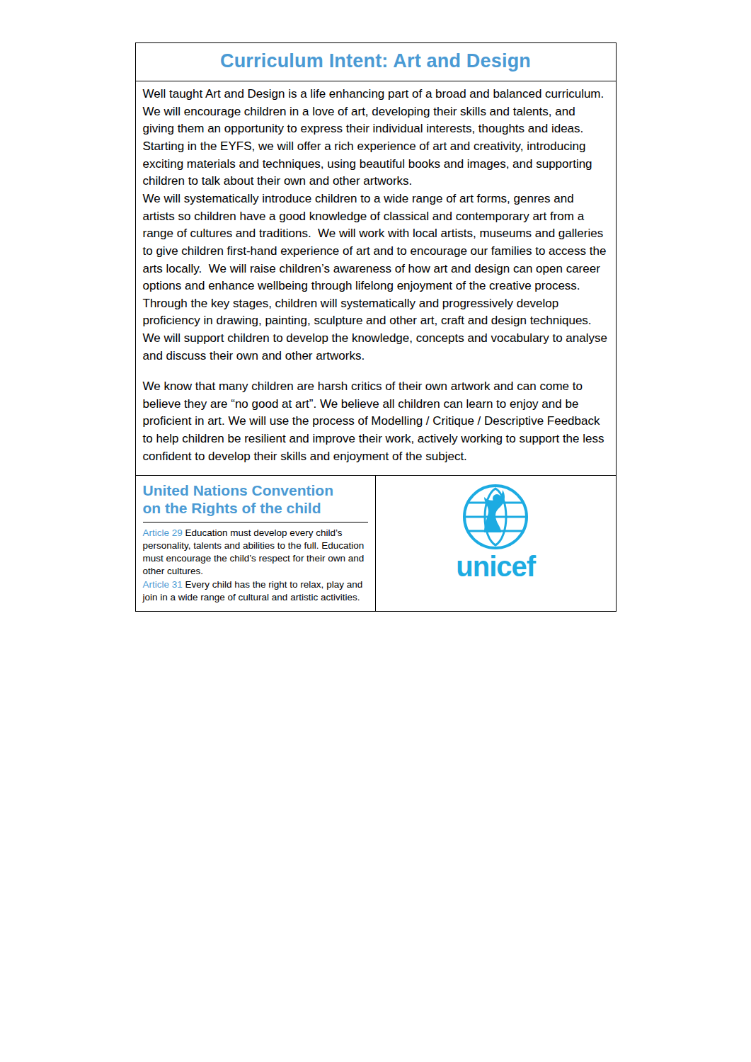| Curriculum Intent: Art and Design |
| Well taught Art and Design is a life enhancing part of a broad and balanced curriculum. We will encourage children in a love of art, developing their skills and talents, and giving them an opportunity to express their individual interests, thoughts and ideas. Starting in the EYFS, we will offer a rich experience of art and creativity, introducing exciting materials and techniques, using beautiful books and images, and supporting children to talk about their own and other artworks. We will systematically introduce children to a wide range of art forms, genres and artists so children have a good knowledge of classical and contemporary art from a range of cultures and traditions. We will work with local artists, museums and galleries to give children first-hand experience of art and to encourage our families to access the arts locally. We will raise children’s awareness of how art and design can open career options and enhance wellbeing through lifelong enjoyment of the creative process. Through the key stages, children will systematically and progressively develop proficiency in drawing, painting, sculpture and other art, craft and design techniques. We will support children to develop the knowledge, concepts and vocabulary to analyse and discuss their own and other artworks. We know that many children are harsh critics of their own artwork and can come to believe they are “no good at art”. We believe all children can learn to enjoy and be proficient in art. We will use the process of Modelling / Critique / Descriptive Feedback to help children be resilient and improve their work, actively working to support the less confident to develop their skills and enjoyment of the subject. |
| United Nations Convention on the Rights of the child Article 29 Education must develop every child’s personality, talents and abilities to the full. Education must encourage the child’s respect for their own and other cultures. Article 31 Every child has the right to relax, play and join in a wide range of cultural and artistic activities. | unicef |